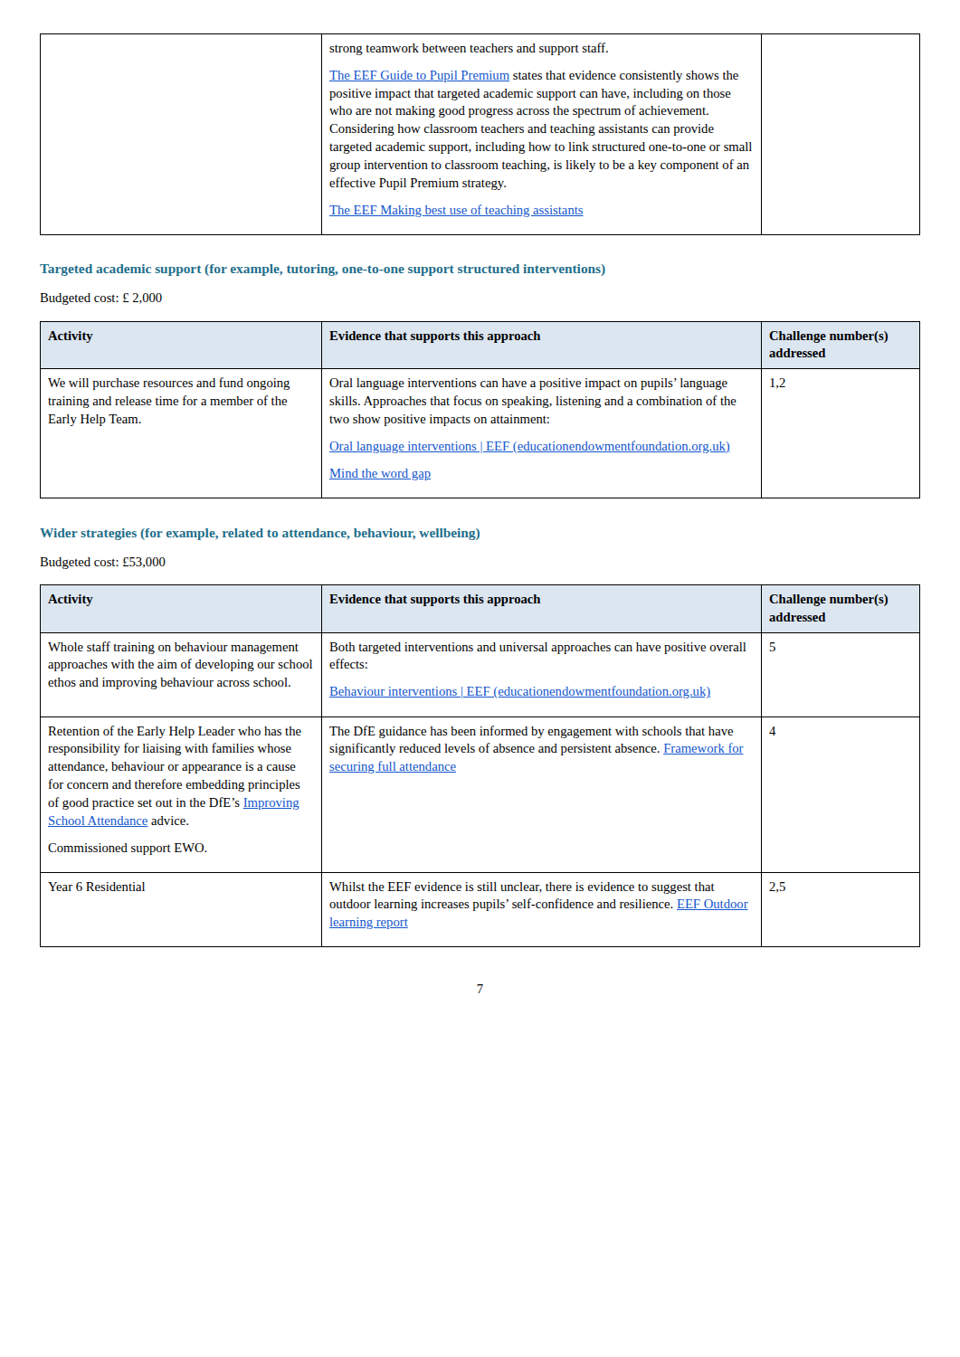| | strong teamwork between teachers and support staff. The EEF Guide to Pupil Premium states that evidence consistently shows the positive impact that targeted academic support can have, including on those who are not making good progress across the spectrum of achievement. Considering how classroom teachers and teaching assistants can provide targeted academic support, including how to link structured one-to-one or small group intervention to classroom teaching, is likely to be a key component of an effective Pupil Premium strategy. The EEF Making best use of teaching assistants | |
Targeted academic support (for example, tutoring, one-to-one support structured interventions)
Budgeted cost: £ 2,000
| Activity | Evidence that supports this approach | Challenge number(s) addressed |
| --- | --- | --- |
| We will purchase resources and fund ongoing training and release time for a member of the Early Help Team. | Oral language interventions can have a positive impact on pupils’ language skills. Approaches that focus on speaking, listening and a combination of the two show positive impacts on attainment: Oral language interventions / EEF (educationendowmentfoundation.org.uk) Mind the word gap | 1,2 |
Wider strategies (for example, related to attendance, behaviour, wellbeing)
Budgeted cost: £53,000
| Activity | Evidence that supports this approach | Challenge number(s) addressed |
| --- | --- | --- |
| Whole staff training on behaviour management approaches with the aim of developing our school ethos and improving behaviour across school. | Both targeted interventions and universal approaches can have positive overall effects: Behaviour interventions / EEF (educationendowmentfoundation.org.uk) | 5 |
| Retention of the Early Help Leader who has the responsibility for liaising with families whose attendance, behaviour or appearance is a cause for concern and therefore embedding principles of good practice set out in the DfE’s Improving School Attendance advice. Commissioned support EWO. | The DfE guidance has been informed by engagement with schools that have significantly reduced levels of absence and persistent absence. Framework for securing full attendance | 4 |
| Year 6 Residential | Whilst the EEF evidence is still unclear, there is evidence to suggest that outdoor learning increases pupils’ self-confidence and resilience. EEF Outdoor learning report | 2,5 |
7